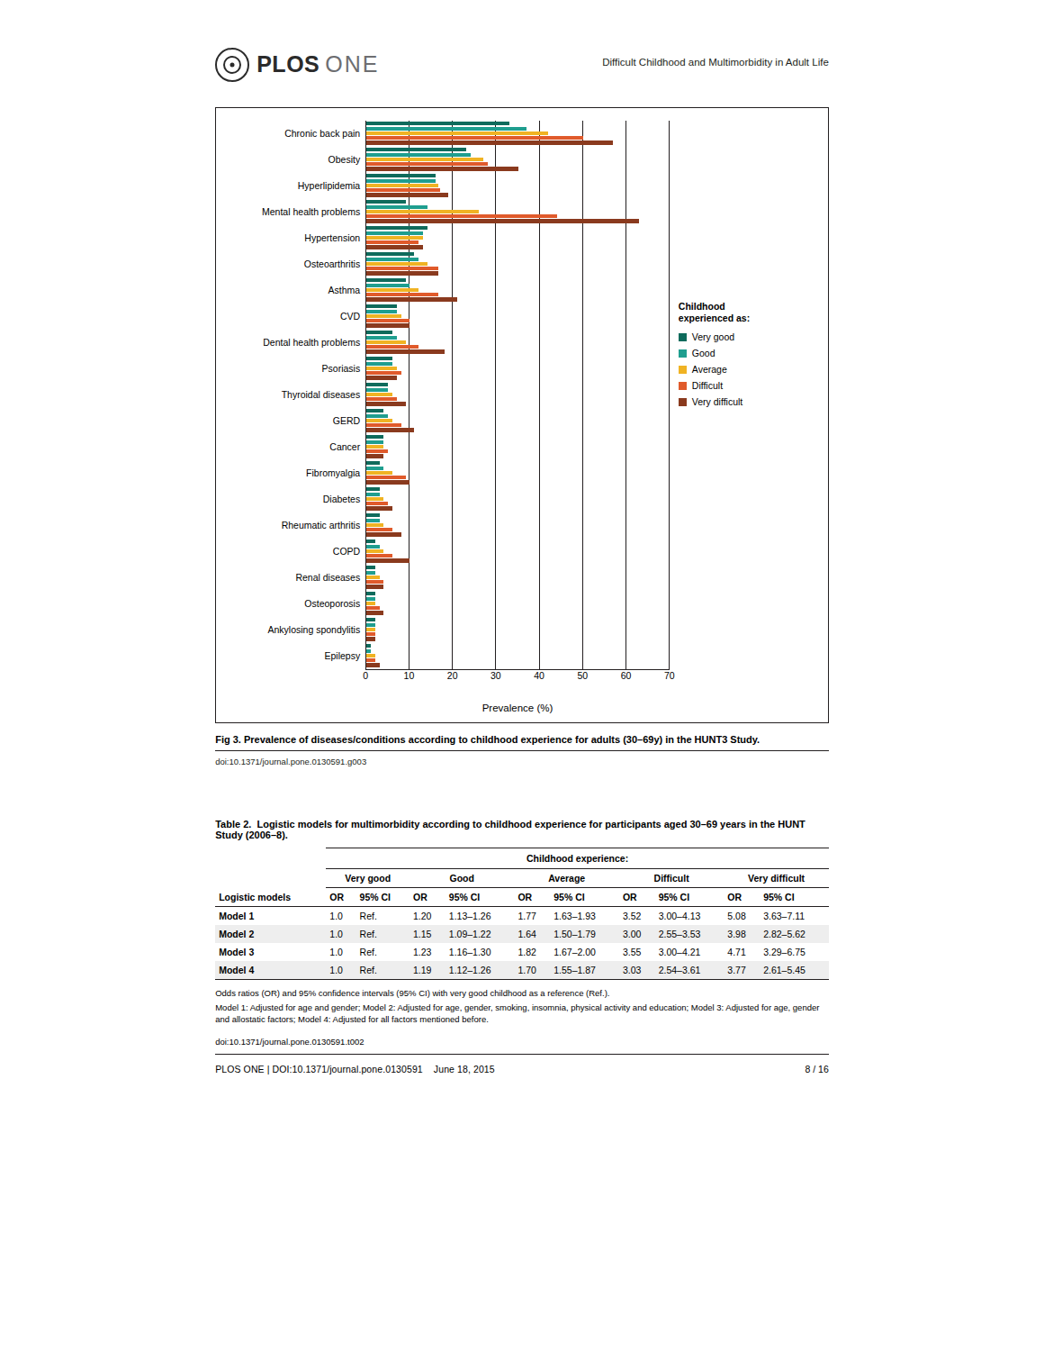PLOS ONE
Difficult Childhood and Multimorbidity in Adult Life
Chronic back pain
Obesity
Hyperlipidemia
Mental health problems
Hypertension
Osteoarthritis
Asthma
CVD
Dental health problems
Psoriasis
Thyroidal diseases
GERD
Cancer
Fibromyalgia
Diabetes
Rheumatic arthritis
COPD
Renal diseases
Osteoporosis
Ankylosing spondylitis
Epilepsy
0
10
20
30
40
50
60
70
Prevalence (%)
Childhood
experienced as:
Very good
Good
Average
Difficult
Very difficult
Fig 3. Prevalence of diseases/conditions according to childhood experience for adults (30–69y) in the HUNT3 Study.
doi:10.1371/journal.pone.0130591.g003
Table 2. Logistic models for multimorbidity according to childhood experience for participants aged 30–69 years in the HUNT Study (2006–8).
| | Childhood experience: |
| --- | --- |
| | Very good | Good | Average | Difficult | Very difficult |
| Logistic models | OR | 95% CI | OR | 95% CI | OR | 95% CI | OR | 95% CI | OR | 95% CI |
| Model 1 | 1.0 | Ref. | 1.20 | 1.13–1.26 | 1.77 | 1.63–1.93 | 3.52 | 3.00–4.13 | 5.08 | 3.63–7.11 |
| Model 2 | 1.0 | Ref. | 1.15 | 1.09–1.22 | 1.64 | 1.50–1.79 | 3.00 | 2.55–3.53 | 3.98 | 2.82–5.62 |
| Model 3 | 1.0 | Ref. | 1.23 | 1.16–1.30 | 1.82 | 1.67–2.00 | 3.55 | 3.00–4.21 | 4.71 | 3.29–6.75 |
| Model 4 | 1.0 | Ref. | 1.19 | 1.12–1.26 | 1.70 | 1.55–1.87 | 3.03 | 2.54–3.61 | 3.77 | 2.61–5.45 |
Odds ratios (OR) and 95% confidence intervals (95% CI) with very good childhood as a reference (Ref.).
Model 1: Adjusted for age and gender; Model 2: Adjusted for age, gender, smoking, insomnia, physical activity and education; Model 3: Adjusted for age, gender and allostatic factors; Model 4: Adjusted for all factors mentioned before.
doi:10.1371/journal.pone.0130591.t002
PLOS ONE | DOI:10.1371/journal.pone.0130591 June 18, 2015
8 / 16